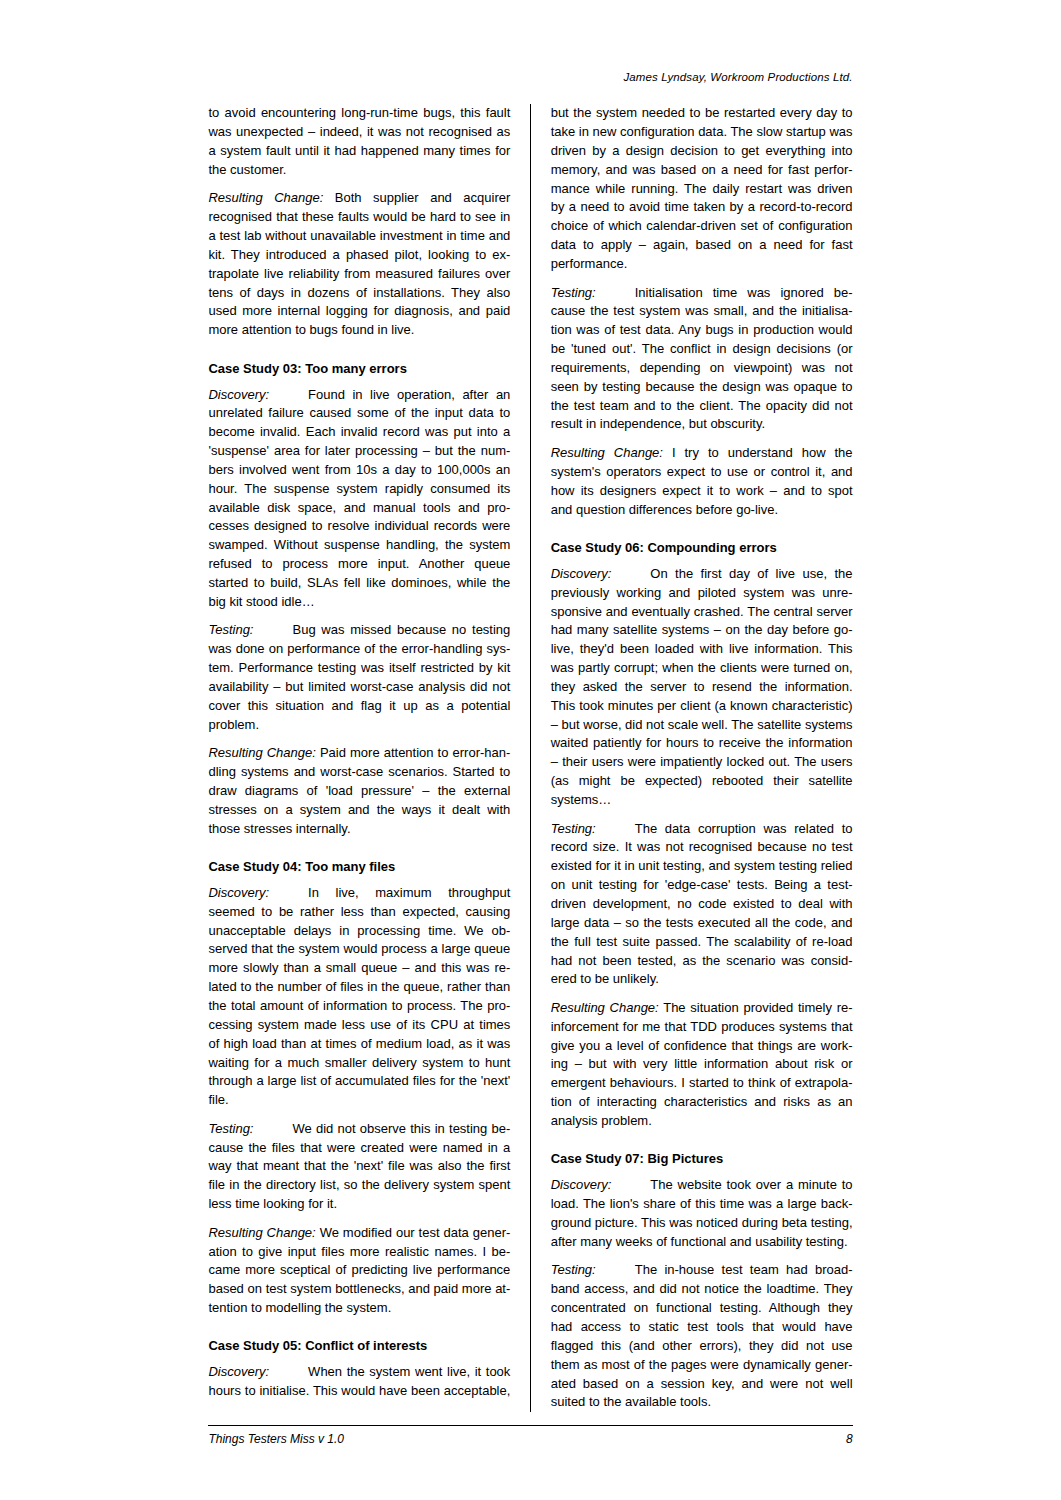James Lyndsay, Workroom Productions Ltd.
to avoid encountering long-run-time bugs, this fault was unexpected – indeed, it was not recognised as a system fault until it had happened many times for the customer.
Resulting Change: Both supplier and acquirer recognised that these faults would be hard to see in a test lab without unavailable investment in time and kit. They introduced a phased pilot, looking to extrapolate live reliability from measured failures over tens of days in dozens of installations. They also used more internal logging for diagnosis, and paid more attention to bugs found in live.
Case Study 03: Too many errors
Discovery:    Found in live operation, after an unrelated failure caused some of the input data to become invalid. Each invalid record was put into a 'suspense' area for later processing – but the numbers involved went from 10s a day to 100,000s an hour. The suspense system rapidly consumed its available disk space, and manual tools and processes designed to resolve individual records were swamped. Without suspense handling, the system refused to process more input. Another queue started to build, SLAs fell like dominoes, while the big kit stood idle…
Testing:    Bug was missed because no testing was done on performance of the error-handling system. Performance testing was itself restricted by kit availability – but limited worst-case analysis did not cover this situation and flag it up as a potential problem.
Resulting Change: Paid more attention to error-handling systems and worst-case scenarios. Started to draw diagrams of 'load pressure' – the external stresses on a system and the ways it dealt with those stresses internally.
Case Study 04: Too many files
Discovery:    In live, maximum throughput seemed to be rather less than expected, causing unacceptable delays in processing time. We observed that the system would process a large queue more slowly than a small queue – and this was related to the number of files in the queue, rather than the total amount of information to process. The processing system made less use of its CPU at times of high load than at times of medium load, as it was waiting for a much smaller delivery system to hunt through a large list of accumulated files for the 'next' file.
Testing:    We did not observe this in testing because the files that were created were named in a way that meant that the 'next' file was also the first file in the directory list, so the delivery system spent less time looking for it.
Resulting Change: We modified our test data generation to give input files more realistic names. I became more sceptical of predicting live performance based on test system bottlenecks, and paid more attention to modelling the system.
Case Study 05: Conflict of interests
Discovery:    When the system went live, it took hours to initialise. This would have been acceptable, but the system needed to be restarted every day to take in new configuration data. The slow startup was driven by a design decision to get everything into memory, and was based on a need for fast performance while running. The daily restart was driven by a need to avoid time taken by a record-to-record choice of which calendar-driven set of configuration data to apply – again, based on a need for fast performance.
Testing:    Initialisation time was ignored because the test system was small, and the initialisation was of test data. Any bugs in production would be 'tuned out'. The conflict in design decisions (or requirements, depending on viewpoint) was not seen by testing because the design was opaque to the test team and to the client. The opacity did not result in independence, but obscurity.
Resulting Change: I try to understand how the system's operators expect to use or control it, and how its designers expect it to work – and to spot and question differences before go-live.
Case Study 06: Compounding errors
Discovery:    On the first day of live use, the previously working and piloted system was unresponsive and eventually crashed. The central server had many satellite systems – on the day before go-live, they'd been loaded with live information. This was partly corrupt; when the clients were turned on, they asked the server to resend the information. This took minutes per client (a known characteristic) – but worse, did not scale well. The satellite systems waited patiently for hours to receive the information – their users were impatiently locked out. The users (as might be expected) rebooted their satellite systems…
Testing:    The data corruption was related to record size. It was not recognised because no test existed for it in unit testing, and system testing relied on unit testing for 'edge-case' tests. Being a test-driven development, no code existed to deal with large data – so the tests executed all the code, and the full test suite passed. The scalability of re-load had not been tested, as the scenario was considered to be unlikely.
Resulting Change: The situation provided timely reinforcement for me that TDD produces systems that give you a level of confidence that things are working – but with very little information about risk or emergent behaviours. I started to think of extrapolation of interacting characteristics and risks as an analysis problem.
Case Study 07: Big Pictures
Discovery:    The website took over a minute to load. The lion's share of this time was a large background picture. This was noticed during beta testing, after many weeks of functional and usability testing.
Testing:    The in-house test team had broadband access, and did not notice the loadtime. They concentrated on functional testing. Although they had access to static test tools that would have flagged this (and other errors), they did not use them as most of the pages were dynamically generated based on a session key, and were not well suited to the available tools.
Things Testers Miss v 1.0 8